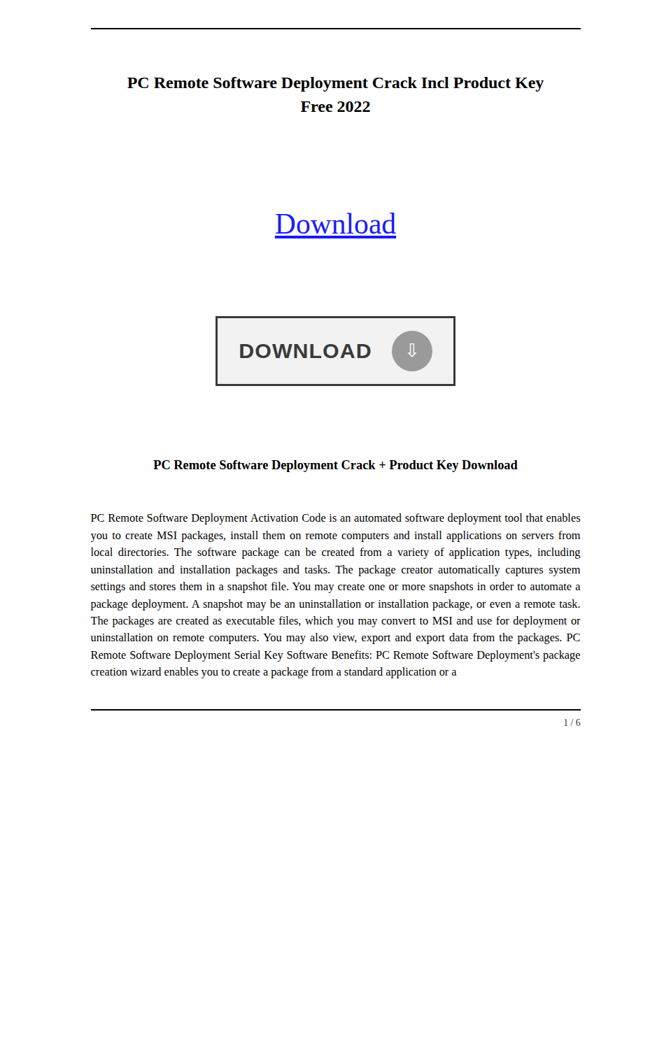PC Remote Software Deployment Crack Incl Product Key
Free 2022
Download
DOWNLOAD⇩
PC Remote Software Deployment Crack + Product Key Download
PC Remote Software Deployment Activation Code is an automated software deployment tool that enables you to create MSI packages, install them on remote computers and install applications on servers from local directories. The software package can be created from a variety of application types, including uninstallation and installation packages and tasks. The package creator automatically captures system settings and stores them in a snapshot file. You may create one or more snapshots in order to automate a package deployment. A snapshot may be an uninstallation or installation package, or even a remote task. The packages are created as executable files, which you may convert to MSI and use for deployment or uninstallation on remote computers. You may also view, export and export data from the packages. PC Remote Software Deployment Serial Key Software Benefits: PC Remote Software Deployment's package creation wizard enables you to create a package from a standard application or a
1 / 6